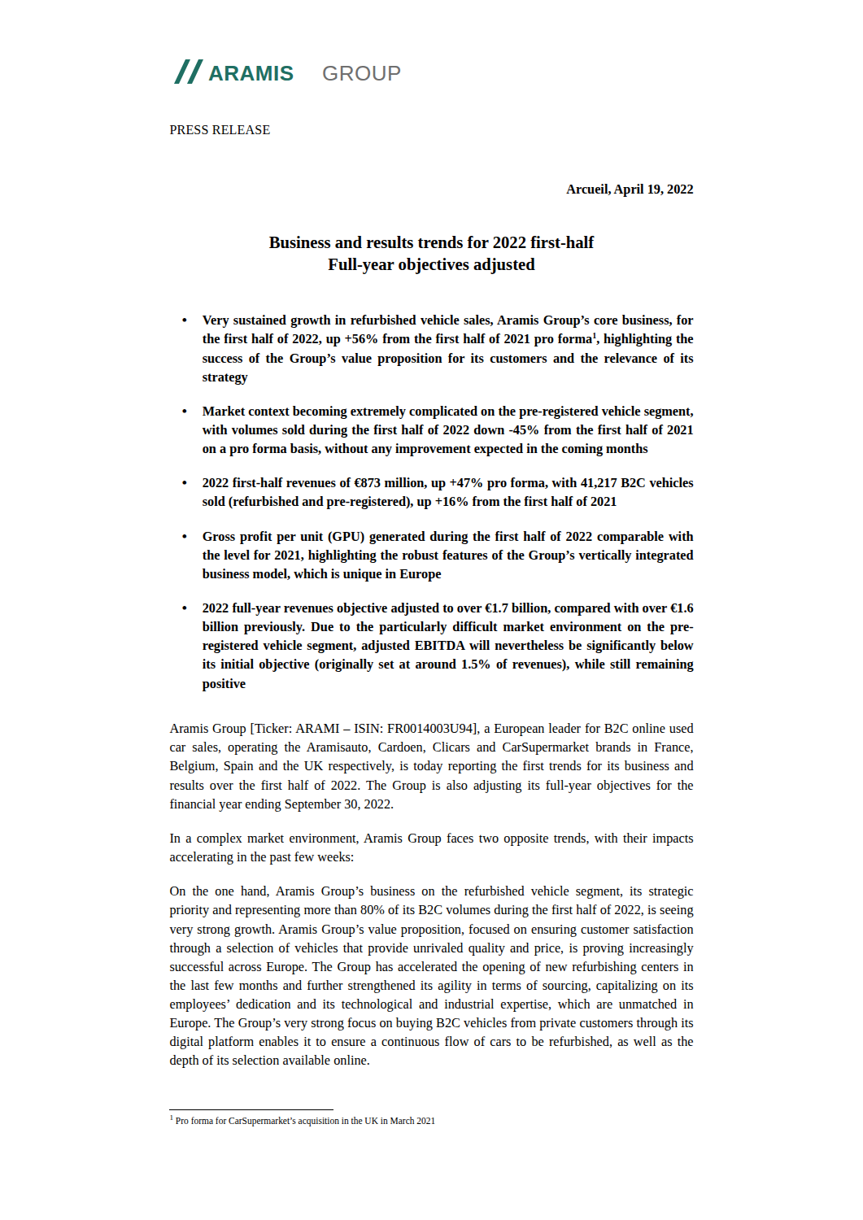ARAMIS GROUP
PRESS RELEASE
Arcueil, April 19, 2022
Business and results trends for 2022 first-half
Full-year objectives adjusted
Very sustained growth in refurbished vehicle sales, Aramis Group’s core business, for the first half of 2022, up +56% from the first half of 2021 pro forma1, highlighting the success of the Group’s value proposition for its customers and the relevance of its strategy
Market context becoming extremely complicated on the pre-registered vehicle segment, with volumes sold during the first half of 2022 down -45% from the first half of 2021 on a pro forma basis, without any improvement expected in the coming months
2022 first-half revenues of €873 million, up +47% pro forma, with 41,217 B2C vehicles sold (refurbished and pre-registered), up +16% from the first half of 2021
Gross profit per unit (GPU) generated during the first half of 2022 comparable with the level for 2021, highlighting the robust features of the Group’s vertically integrated business model, which is unique in Europe
2022 full-year revenues objective adjusted to over €1.7 billion, compared with over €1.6 billion previously. Due to the particularly difficult market environment on the pre-registered vehicle segment, adjusted EBITDA will nevertheless be significantly below its initial objective (originally set at around 1.5% of revenues), while still remaining positive
Aramis Group [Ticker: ARAMI – ISIN: FR0014003U94], a European leader for B2C online used car sales, operating the Aramisauto, Cardoen, Clicars and CarSupermarket brands in France, Belgium, Spain and the UK respectively, is today reporting the first trends for its business and results over the first half of 2022. The Group is also adjusting its full-year objectives for the financial year ending September 30, 2022.
In a complex market environment, Aramis Group faces two opposite trends, with their impacts accelerating in the past few weeks:
On the one hand, Aramis Group’s business on the refurbished vehicle segment, its strategic priority and representing more than 80% of its B2C volumes during the first half of 2022, is seeing very strong growth. Aramis Group’s value proposition, focused on ensuring customer satisfaction through a selection of vehicles that provide unrivaled quality and price, is proving increasingly successful across Europe. The Group has accelerated the opening of new refurbishing centers in the last few months and further strengthened its agility in terms of sourcing, capitalizing on its employees’ dedication and its technological and industrial expertise, which are unmatched in Europe. The Group’s very strong focus on buying B2C vehicles from private customers through its digital platform enables it to ensure a continuous flow of cars to be refurbished, as well as the depth of its selection available online.
1 Pro forma for CarSupermarket’s acquisition in the UK in March 2021